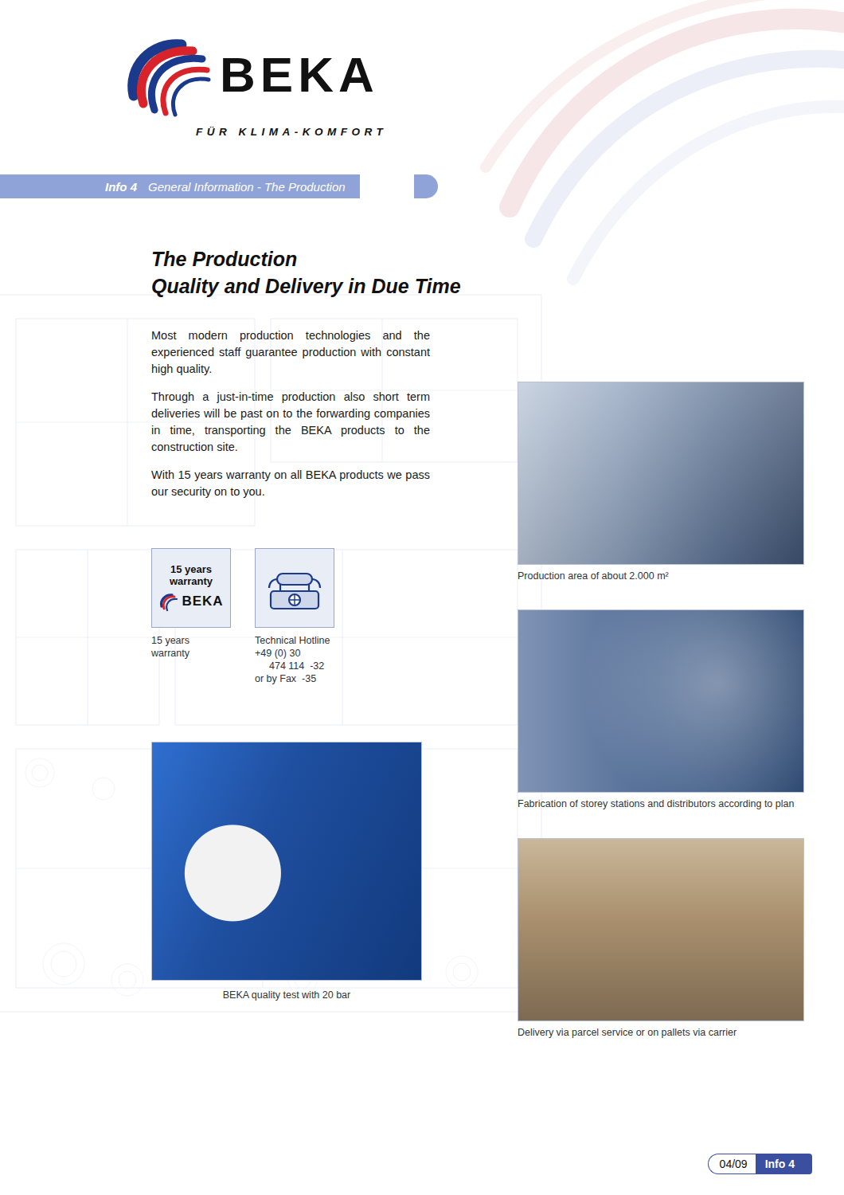BEKA
FÜR KLIMA-KOMFORT
Info 4 General Information - The Production
The Production
Quality and Delivery in Due Time
Most modern production technologies and the experienced staff guarantee production with constant high quality.
Through a just-in-time production also short term deliveries will be past on to the forwarding companies in time, transporting the BEKA products to the construction site.
With 15 years warranty on all BEKA products we pass our security on to you.
15 years
warranty
BEKA
15 years
warranty
Technical Hotline +49 (0) 30 474 114 -32 or by Fax -35
BEKA quality test with 20 bar
Production area of about 2.000 m²
Fabrication of storey stations and distributors according to plan
Delivery via parcel service or on pallets via carrier
04/09
Info 4